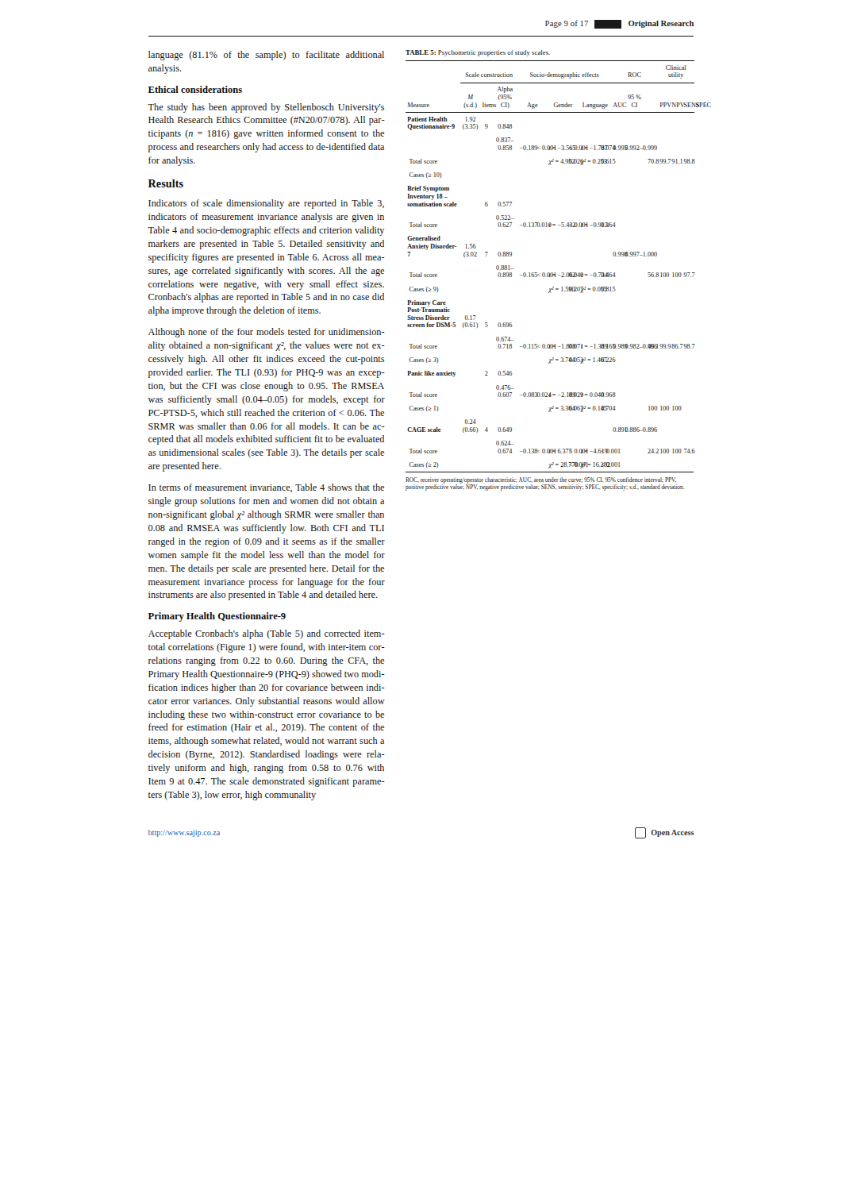Page 9 of 17 Original Research
language (81.1% of the sample) to facilitate additional analysis.
Ethical considerations
The study has been approved by Stellenbosch University's Health Research Ethics Committee (#N20/07/078). All participants (n = 1816) gave written informed consent to the process and researchers only had access to de-identified data for analysis.
Results
Indicators of scale dimensionality are reported in Table 3, indicators of measurement invariance analysis are given in Table 4 and socio-demographic effects and criterion validity markers are presented in Table 5. Detailed sensitivity and specificity figures are presented in Table 6. Across all measures, age correlated significantly with scores. All the age correlations were negative, with very small effect sizes. Cronbach's alphas are reported in Table 5 and in no case did alpha improve through the deletion of items.
Although none of the four models tested for unidimensionality obtained a non-significant χ², the values were not excessively high. All other fit indices exceed the cut-points provided earlier. The TLI (0.93) for PHQ-9 was an exception, but the CFI was close enough to 0.95. The RMSEA was sufficiently small (0.04–0.05) for models, except for PC-PTSD-5, which still reached the criterion of < 0.06. The SRMR was smaller than 0.06 for all models. It can be accepted that all models exhibited sufficient fit to be evaluated as unidimensional scales (see Table 3). The details per scale are presented here.
In terms of measurement invariance, Table 4 shows that the single group solutions for men and women did not obtain a non-significant global χ² although SRMR were smaller than 0.08 and RMSEA was sufficiently low. Both CFI and TLI ranged in the region of 0.09 and it seems as if the smaller women sample fit the model less well than the model for men. The details per scale are presented here. Detail for the measurement invariance process for language for the four instruments are also presented in Table 4 and detailed here.
Primary Health Questionnaire-9
Acceptable Cronbach's alpha (Table 5) and corrected item-total correlations (Figure 1) were found, with inter-item correlations ranging from 0.22 to 0.60. During the CFA, the Primary Health Questionnaire-9 (PHQ-9) showed two modification indices higher than 20 for covariance between indicator error variances. Only substantial reasons would allow including these two within-construct error covariance to be freed for estimation (Hair et al., 2019). The content of the items, although somewhat related, would not warrant such a decision (Byrne, 2012). Standardised loadings were relatively uniform and high, ranging from 0.58 to 0.76 with Item 9 at 0.47. The scale demonstrated significant parameters (Table 3), low error, high communality
TABLE 5: Psychometric properties of study scales.
| Measure | Scale construction | Socio-demographic effects | ROC | Clinical utility |
| --- | --- | --- | --- | --- |
| M (s.d.) | Items | Alpha (95% CI) | Age | Gender | Language | AUC | 95 % CI | | PPV | NPV | SENS | SPEC |
| Patient Health Questionanaire-9 | 1.92 (3.35) | 9 | 0.848 | | | | | | | | | | | | |
| | | | 0.837–0.858 | −0.189 | < 0.001 | t = −3.565 | < 0.001 | t = −1.787 | 0.074 | 0.995 | 0.992–0.999 | | | | |
| Total score | | | | | | χ² = 4.952 | 0.026 | χ² = 0.253 | 0.615 | | | 70.8 | 99.7 | 91.1 | 98.8 |
| Cases (≥ 10) | | | | | | | | | | | | | | | |
| Brief Symptom Inventory 18 – somatisation scale | | 6 | 0.577 | | | | | | | | | | | | |
| Total score | | | 0.522–0.627 | −0.137 | 0.010 | t = −5.432 | < 0.001 | t = −0.913 | 0.364 | | | | | | |
| Generalised Anxiety Disorder-7 | 1.56 (3.02 | 7 | 0.889 | | | | | | | 0.998 | 0.997–1.000 | | | | |
| Total score | | | 0.881–0.898 | −0.165 | < 0.001 | t = −2.062 | 0.040 | t = −0.734 | 0.464 | | | 56.8 | 100 | 100 | 97.7 |
| Cases (≥ 9) | | | | | | χ² = 1.590 | 0.207 | χ² = 0.055 | 0.815 | | | | | | |
| Primary Care Post-Traumatic Stress Disorder screen for DSM-5 | 0.17 (0.61) | 5 | 0.696 | | | | | | | | | | | | |
| Total score | | | 0.674–0.718 | −0.115 | < 0.001 | t = −1.808 | 0.071 | t = −1.389 | 0.165 | 0.989 | 0.982–0.996 | 46.1 | 99.9 | 86.7 | 98.7 |
| Cases (≥ 3) | | | | | | χ² = 3.744 | 0.053 | χ² = 1.467 | 0.226 | | | | | | |
| Panic like anxiety | | 2 | 0.546 | | | | | | | | | | | | |
| Total score | | | 0.476–0.607 | −0.083 | 0.024 | t = −2.189 | 0.029 | t = 0.040 | 0.968 | | | | | | |
| Cases (≥ 1) | | | | | | χ² = 3.364 | 0.067 | χ² = 0.145 | 0.704 | | | 100 | 100 | 100 | |
| CAGE scale | 0.24 (0.66) | 4 | 0.649 | | | | | | | 0.891 | 0.886–0.896 | | | | |
| Total score | | | 0.624–0.674 | −0.138 | < 0.001 | t = 6.375 | < 0.001 | t = −4.619 | < 0.001 | | | 24.2 | 100 | 100 | 74.6 |
| Cases (≥ 2) | | | | | | χ² = 28.770 | < 0.001 | χ² = 16.282 | < 0.001 | | | | | | |
ROC, receiver operating/operator characteristic; AUC, area under the curve; 95% CI, 95% confidence interval; PPV, positive predictive value; NPV, negative predictive value; SENS, sensitivity; SPEC, specificity; s.d., standard deviation.
http://www.sajip.co.za Open Access